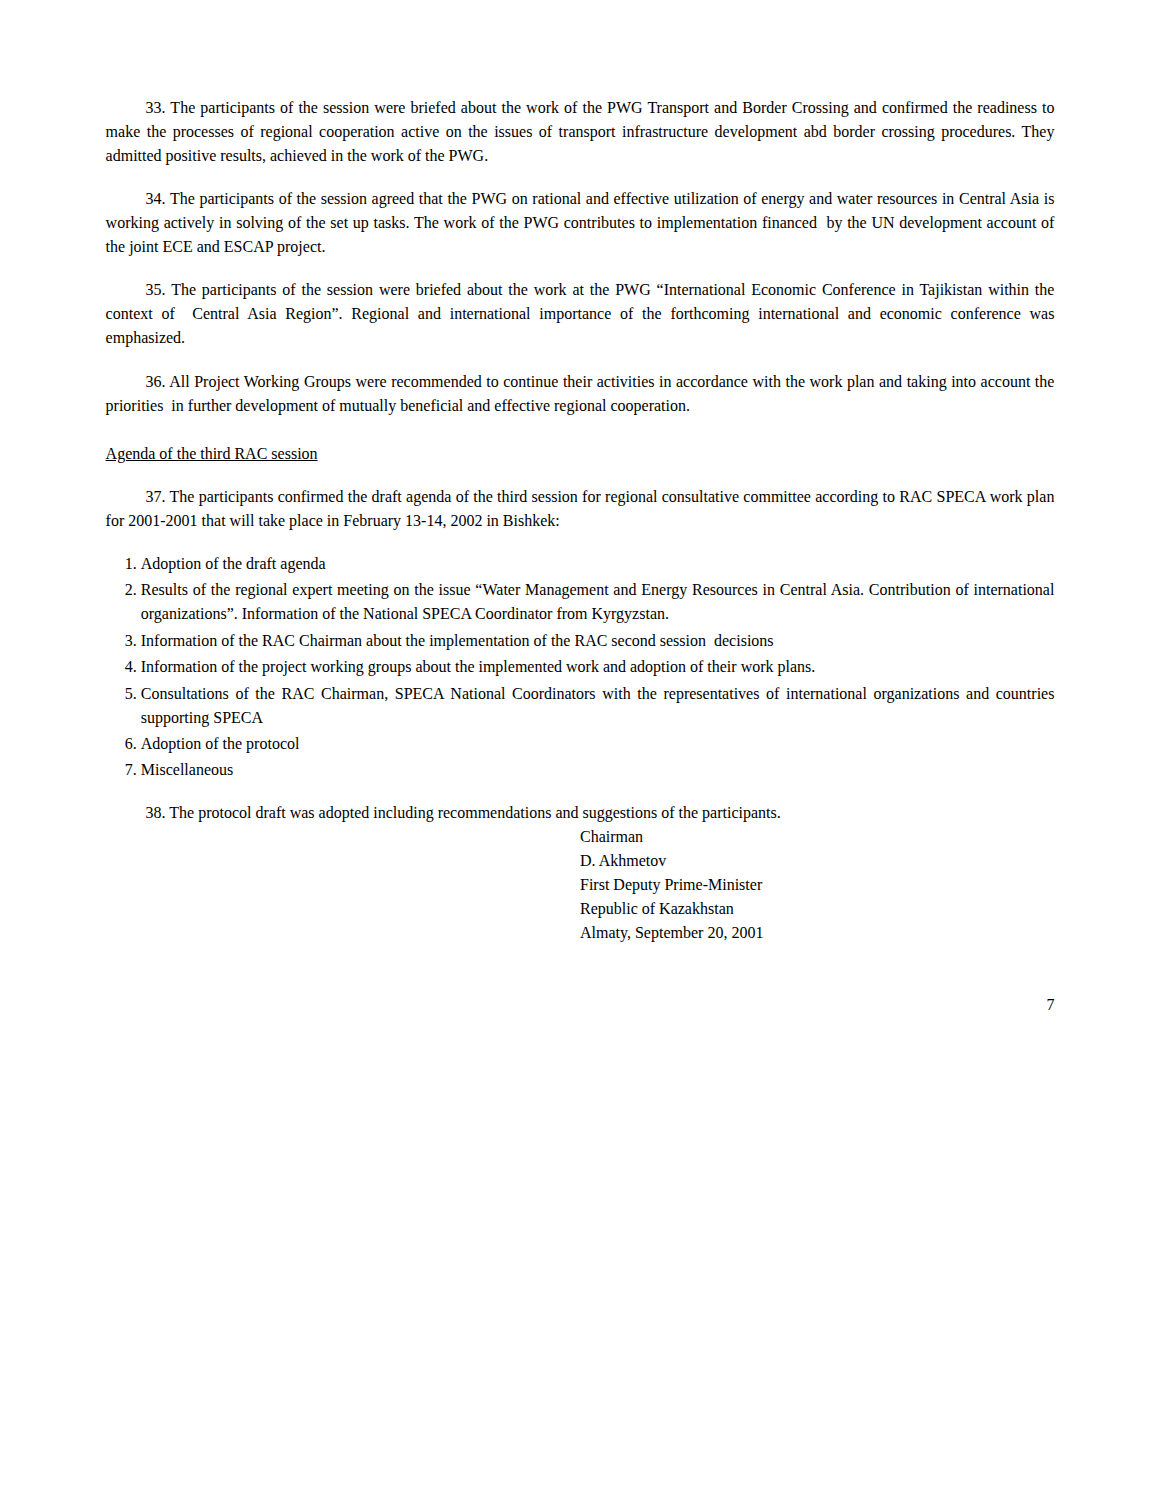33. The participants of the session were briefed about the work of the PWG Transport and Border Crossing and confirmed the readiness to make the processes of regional cooperation active on the issues of transport infrastructure development abd border crossing procedures. They admitted positive results, achieved in the work of the PWG.
34. The participants of the session agreed that the PWG on rational and effective utilization of energy and water resources in Central Asia is working actively in solving of the set up tasks. The work of the PWG contributes to implementation financed by the UN development account of the joint ECE and ESCAP project.
35. The participants of the session were briefed about the work at the PWG “International Economic Conference in Tajikistan within the context of Central Asia Region”. Regional and international importance of the forthcoming international and economic conference was emphasized.
36. All Project Working Groups were recommended to continue their activities in accordance with the work plan and taking into account the priorities in further development of mutually beneficial and effective regional cooperation.
Agenda of the third RAC session
37. The participants confirmed the draft agenda of the third session for regional consultative committee according to RAC SPECA work plan for 2001-2001 that will take place in February 13-14, 2002 in Bishkek:
Adoption of the draft agenda
Results of the regional expert meeting on the issue “Water Management and Energy Resources in Central Asia. Contribution of international organizations”. Information of the National SPECA Coordinator from Kyrgyzstan.
Information of the RAC Chairman about the implementation of the RAC second session decisions
Information of the project working groups about the implemented work and adoption of their work plans.
Consultations of the RAC Chairman, SPECA National Coordinators with the representatives of international organizations and countries supporting SPECA
Adoption of the protocol
Miscellaneous
38. The protocol draft was adopted including recommendations and suggestions of the participants.
Chairman
D. Akhmetov
First Deputy Prime-Minister
Republic of Kazakhstan
Almaty, September 20, 2001
7